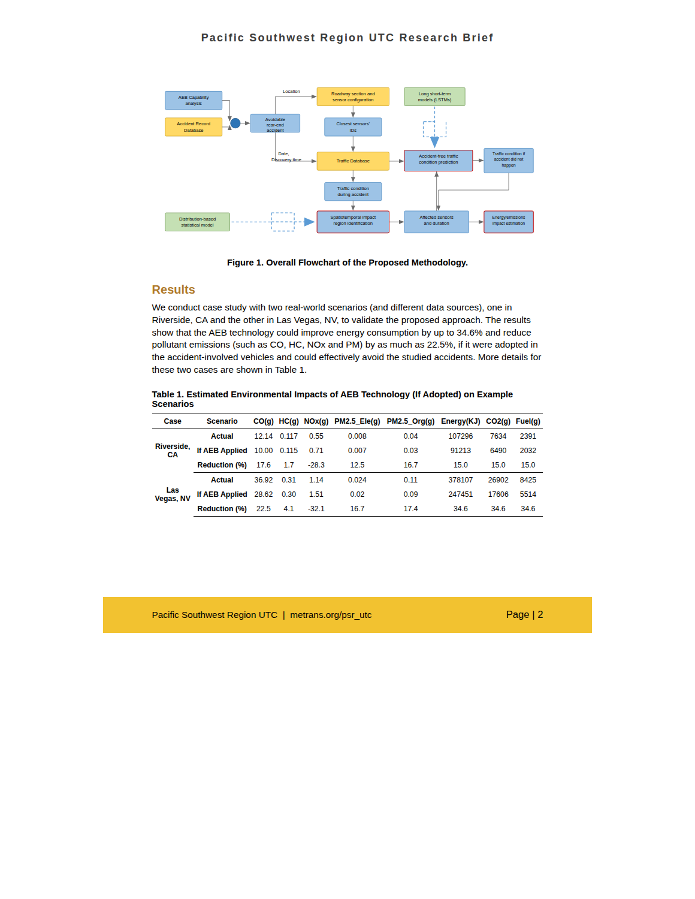Pacific Southwest Region UTC Research Brief
AEB Capability analysis Accident Record Database Avoidable rear-end accident Roadway section and sensor configuration Long short-term models (LSTMs) Closest sensors' IDs Traffic Database Accident-free traffic condition prediction Traffic condition if accident did not happen Traffic condition during accident Distribution-based statistical model Spatiotemporal impact region identification Affected sensors and duration Energy/emissions impact estimation Location Date, Discovery time
Figure 1. Overall Flowchart of the Proposed Methodology.
Results
We conduct case study with two real-world scenarios (and different data sources), one in Riverside, CA and the other in Las Vegas, NV, to validate the proposed approach. The results show that the AEB technology could improve energy consumption by up to 34.6% and reduce pollutant emissions (such as CO, HC, NOx and PM) by as much as 22.5%, if it were adopted in the accident-involved vehicles and could effectively avoid the studied accidents. More details for these two cases are shown in Table 1.
Table 1. Estimated Environmental Impacts of AEB Technology (If Adopted) on Example Scenarios
| Case | Scenario | CO(g) | HC(g) | NOx(g) | PM2.5_Ele(g) | PM2.5_Org(g) | Energy(KJ) | CO2(g) | Fuel(g) |
| --- | --- | --- | --- | --- | --- | --- | --- | --- | --- |
| Riverside, CA | Actual | 12.14 | 0.117 | 0.55 | 0.008 | 0.04 | 107296 | 7634 | 2391 |
| If AEB Applied | 10.00 | 0.115 | 0.71 | 0.007 | 0.03 | 91213 | 6490 | 2032 |
| Reduction (%) | 17.6 | 1.7 | -28.3 | 12.5 | 16.7 | 15.0 | 15.0 | 15.0 |
| Las Vegas, NV | Actual | 36.92 | 0.31 | 1.14 | 0.024 | 0.11 | 378107 | 26902 | 8425 |
| If AEB Applied | 28.62 | 0.30 | 1.51 | 0.02 | 0.09 | 247451 | 17606 | 5514 |
| Reduction (%) | 22.5 | 4.1 | -32.1 | 16.7 | 17.4 | 34.6 | 34.6 | 34.6 |
Pacific Southwest Region UTC | metrans.org/psr_utc
Page | 2